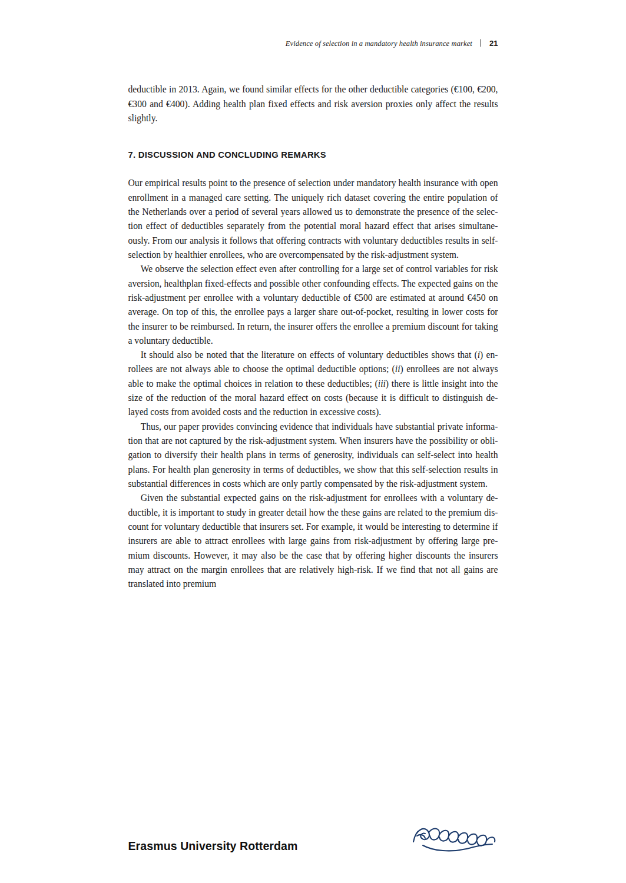Evidence of selection in a mandatory health insurance market 21
deductible in 2013. Again, we found similar effects for the other deductible categories (€100, €200, €300 and €400). Adding health plan fixed effects and risk aversion proxies only affect the results slightly.
7. Discussion and concluding remarks
Our empirical results point to the presence of selection under mandatory health insurance with open enrollment in a managed care setting. The uniquely rich dataset covering the entire population of the Netherlands over a period of several years allowed us to demonstrate the presence of the selection effect of deductibles separately from the potential moral hazard effect that arises simultaneously. From our analysis it follows that offering contracts with voluntary deductibles results in self-selection by healthier enrollees, who are overcompensated by the risk-adjustment system.
We observe the selection effect even after controlling for a large set of control variables for risk aversion, healthplan fixed-effects and possible other confounding effects. The expected gains on the risk-adjustment per enrollee with a voluntary deductible of €500 are estimated at around €450 on average. On top of this, the enrollee pays a larger share out-of-pocket, resulting in lower costs for the insurer to be reimbursed. In return, the insurer offers the enrollee a premium discount for taking a voluntary deductible.
It should also be noted that the literature on effects of voluntary deductibles shows that (i) enrollees are not always able to choose the optimal deductible options; (ii) enrollees are not always able to make the optimal choices in relation to these deductibles; (iii) there is little insight into the size of the reduction of the moral hazard effect on costs (because it is difficult to distinguish delayed costs from avoided costs and the reduction in excessive costs).
Thus, our paper provides convincing evidence that individuals have substantial private information that are not captured by the risk-adjustment system. When insurers have the possibility or obligation to diversify their health plans in terms of generosity, individuals can self-select into health plans. For health plan generosity in terms of deductibles, we show that this self-selection results in substantial differences in costs which are only partly compensated by the risk-adjustment system.
Given the substantial expected gains on the risk-adjustment for enrollees with a voluntary deductible, it is important to study in greater detail how the these gains are related to the premium discount for voluntary deductible that insurers set. For example, it would be interesting to determine if insurers are able to attract enrollees with large gains from risk-adjustment by offering large premium discounts. However, it may also be the case that by offering higher discounts the insurers may attract on the margin enrollees that are relatively high-risk. If we find that not all gains are translated into premium
Erasmus University Rotterdam